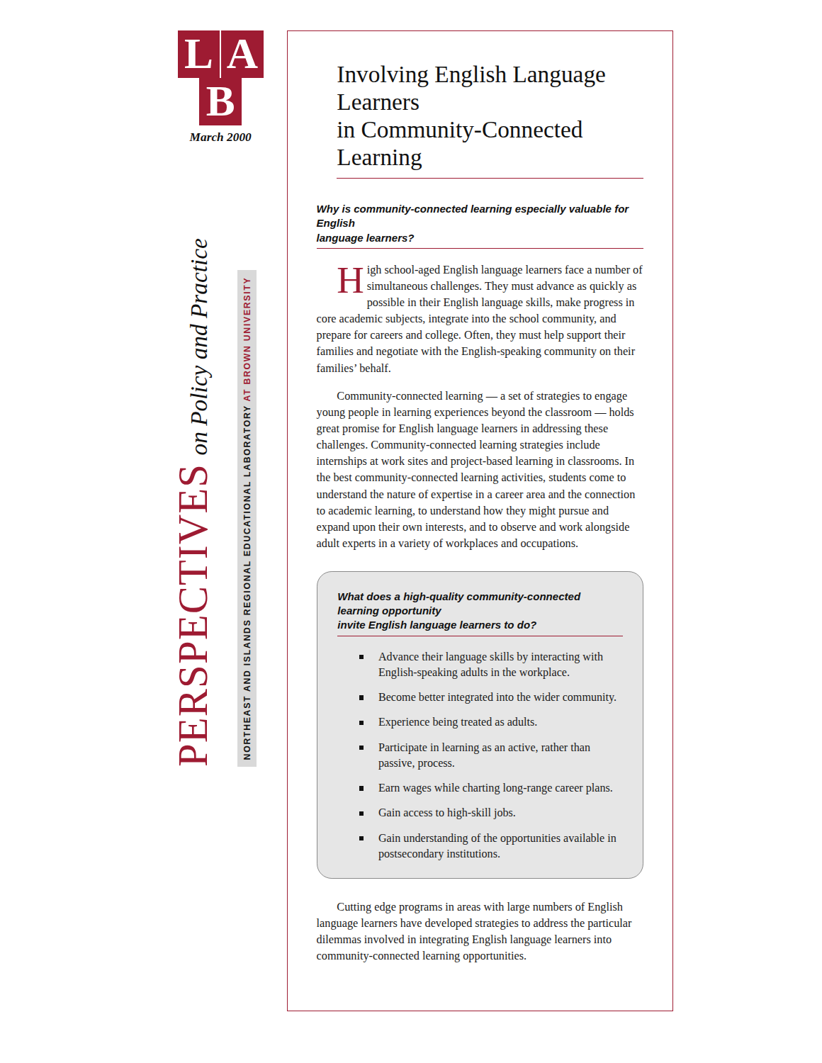LAB
March 2000
PERSPECTIVES on Policy and Practice
NORTHEAST AND ISLANDS REGIONAL EDUCATIONAL LABORATORY AT BROWN UNIVERSITY
Involving English Language Learners
in Community-Connected Learning
Why is community-connected learning especially valuable for English
language learners?
High school-aged English language learners face a number of simultaneous challenges. They must advance as quickly as possible in their English language skills, make progress in core academic subjects, integrate into the school community, and prepare for careers and college. Often, they must help support their families and negotiate with the English-speaking community on their families’ behalf.
Community-connected learning — a set of strategies to engage young people in learning experiences beyond the classroom — holds great promise for English language learners in addressing these challenges. Community-connected learning strategies include internships at work sites and project-based learning in classrooms. In the best community-connected learning activities, students come to understand the nature of expertise in a career area and the connection to academic learning, to understand how they might pursue and expand upon their own interests, and to observe and work alongside adult experts in a variety of workplaces and occupations.
What does a high-quality community-connected learning opportunity
invite English language learners to do?
Advance their language skills by interacting with English-speaking adults in the workplace.
Become better integrated into the wider community.
Experience being treated as adults.
Participate in learning as an active, rather than passive, process.
Earn wages while charting long-range career plans.
Gain access to high-skill jobs.
Gain understanding of the opportunities available in postsecondary institutions.
Cutting edge programs in areas with large numbers of English language learners have developed strategies to address the particular dilemmas involved in integrating English language learners into community-connected learning opportunities.